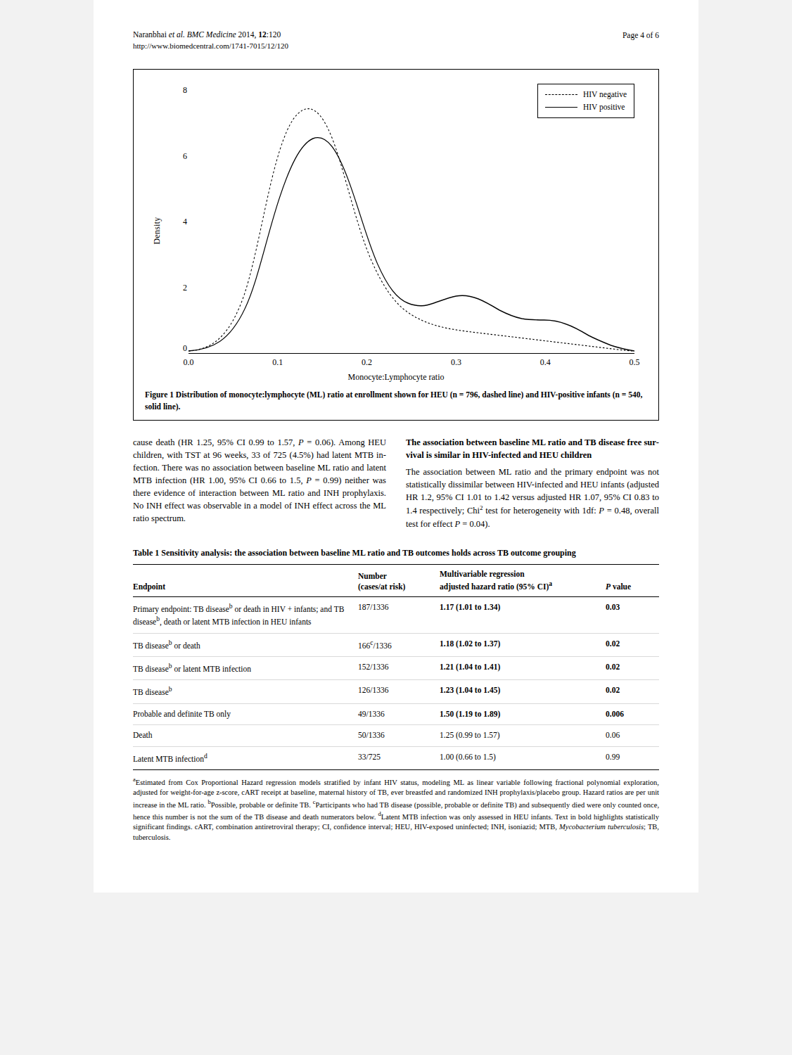Naranbhai et al. BMC Medicine 2014, 12:120
http://www.biomedcentral.com/1741-7015/12/120
Page 4 of 6
HIV negative
HIV positive
Density
8 6 4 2 0
0.0 0.1 0.2 0.3 0.4 0.5
Monocyte:Lymphocyte ratio
Figure 1 Distribution of monocyte:lymphocyte (ML) ratio at enrollment shown for HEU (n = 796, dashed line) and HIV-positive infants (n = 540, solid line).
cause death (HR 1.25, 95% CI 0.99 to 1.57, P = 0.06). Among HEU children, with TST at 96 weeks, 33 of 725 (4.5%) had latent MTB infection. There was no association between baseline ML ratio and latent MTB infection (HR 1.00, 95% CI 0.66 to 1.5, P = 0.99) neither was there evidence of interaction between ML ratio and INH prophylaxis. No INH effect was observable in a model of INH effect across the ML ratio spectrum.
The association between baseline ML ratio and TB disease free survival is similar in HIV-infected and HEU children
The association between ML ratio and the primary endpoint was not statistically dissimilar between HIV-infected and HEU infants (adjusted HR 1.2, 95% CI 1.01 to 1.42 versus adjusted HR 1.07, 95% CI 0.83 to 1.4 respectively; Chi2 test for heterogeneity with 1df: P = 0.48, overall test for effect P = 0.04).
Table 1 Sensitivity analysis: the association between baseline ML ratio and TB outcomes holds across TB outcome grouping
| Endpoint | Number (cases/at risk) | Multivariable regression adjusted hazard ratio (95% CI) a | P value |
| --- | --- | --- | --- |
| Primary endpoint: TB disease b or death in HIV + infants; and TB disease b , death or latent MTB infection in HEU infants | 187/1336 | 1.17 (1.01 to 1.34) | 0.03 |
| TB disease b or death | 166 c /1336 | 1.18 (1.02 to 1.37) | 0.02 |
| TB disease b or latent MTB infection | 152/1336 | 1.21 (1.04 to 1.41) | 0.02 |
| TB disease b | 126/1336 | 1.23 (1.04 to 1.45) | 0.02 |
| Probable and definite TB only | 49/1336 | 1.50 (1.19 to 1.89) | 0.006 |
| Death | 50/1336 | 1.25 (0.99 to 1.57) | 0.06 |
| Latent MTB infection d | 33/725 | 1.00 (0.66 to 1.5) | 0.99 |
aEstimated from Cox Proportional Hazard regression models stratified by infant HIV status, modeling ML as linear variable following fractional polynomial exploration, adjusted for weight-for-age z-score, cART receipt at baseline, maternal history of TB, ever breastfed and randomized INH prophylaxis/placebo group. Hazard ratios are per unit increase in the ML ratio. bPossible, probable or definite TB. cParticipants who had TB disease (possible, probable or definite TB) and subsequently died were only counted once, hence this number is not the sum of the TB disease and death numerators below. dLatent MTB infection was only assessed in HEU infants. Text in bold highlights statistically significant findings. cART, combination antiretroviral therapy; CI, confidence interval; HEU, HIV-exposed uninfected; INH, isoniazid; MTB, Mycobacterium tuberculosis; TB, tuberculosis.